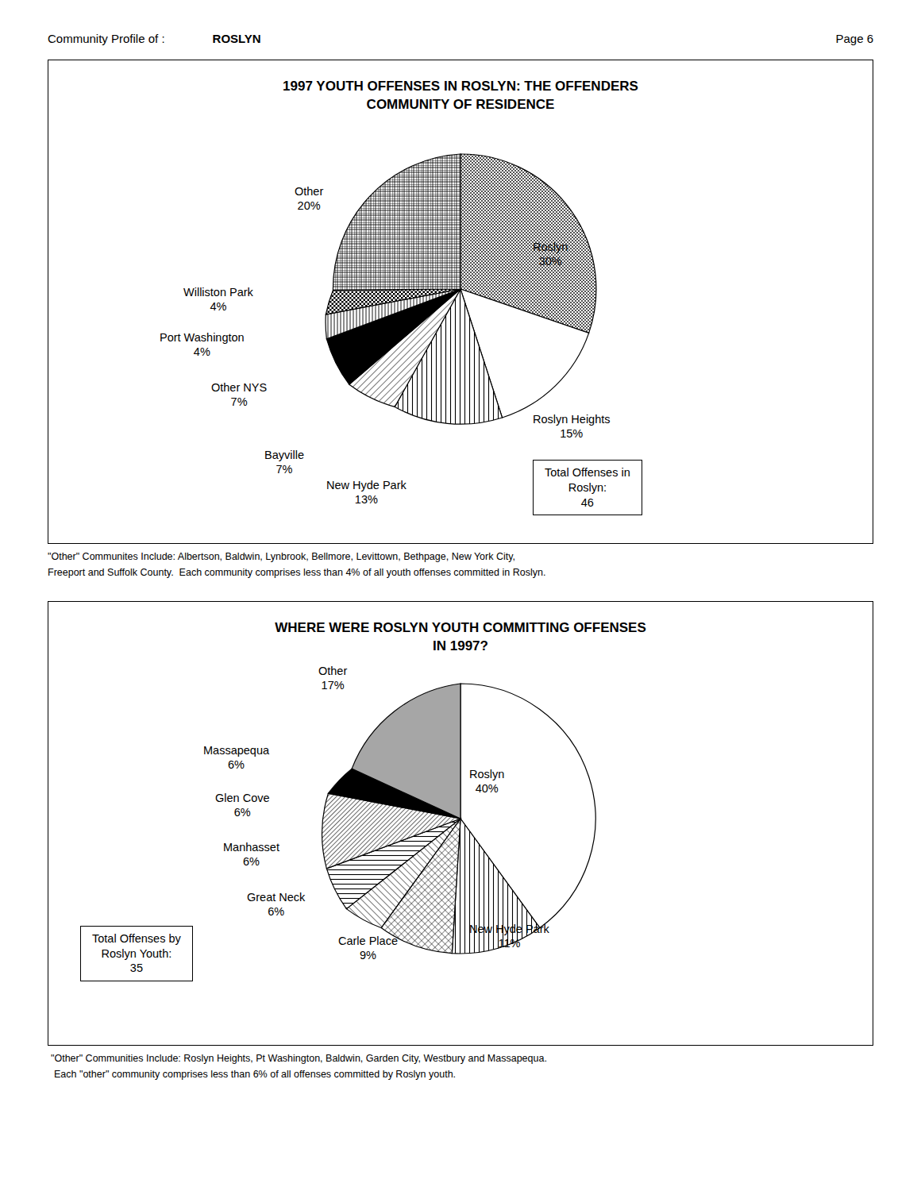Community Profile of : ROSLYN Page 6
1997 YOUTH OFFENSES IN ROSLYN: THE OFFENDERS
COMMUNITY OF RESIDENCE
Other
20%
Roslyn
30%
Williston Park
4%
Port Washington
4%
Other NYS
7%
Bayville
7%
Roslyn Heights
15%
New Hyde Park
13%
Total Offenses in
Roslyn:
46
"Other" Communites Include: Albertson, Baldwin, Lynbrook, Bellmore, Levittown, Bethpage, New York City,
Freeport and Suffolk County. Each community comprises less than 4% of all youth offenses committed in Roslyn.
WHERE WERE ROSLYN YOUTH COMMITTING OFFENSES
IN 1997?
Other
17%
Massapequa
6%
Glen Cove
6%
Manhasset
6%
Great Neck
6%
Carle Place
9%
New Hyde Park
11%
Roslyn
40%
Total Offenses by
Roslyn Youth:
35
"Other" Communities Include: Roslyn Heights, Pt Washington, Baldwin, Garden City, Westbury and Massapequa.
Each "other" community comprises less than 6% of all offenses committed by Roslyn youth.